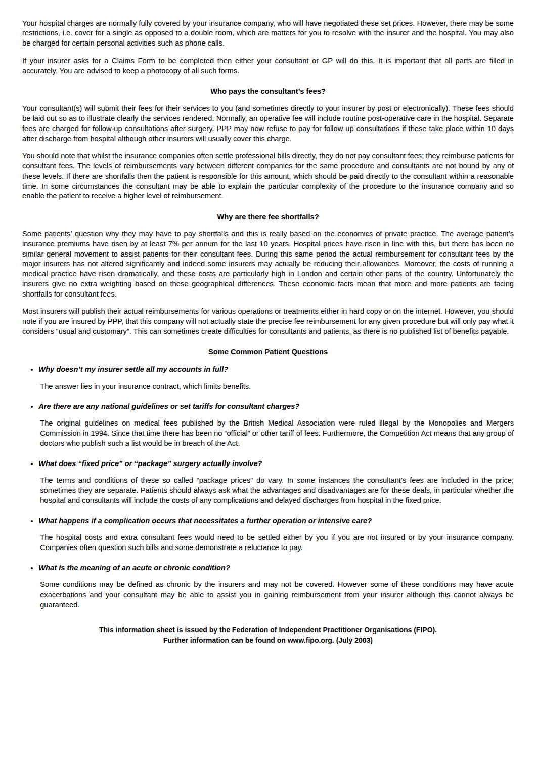Your hospital charges are normally fully covered by your insurance company, who will have negotiated these set prices. However, there may be some restrictions, i.e. cover for a single as opposed to a double room, which are matters for you to resolve with the insurer and the hospital. You may also be charged for certain personal activities such as phone calls.
If your insurer asks for a Claims Form to be completed then either your consultant or GP will do this. It is important that all parts are filled in accurately. You are advised to keep a photocopy of all such forms.
Who pays the consultant’s fees?
Your consultant(s) will submit their fees for their services to you (and sometimes directly to your insurer by post or electronically). These fees should be laid out so as to illustrate clearly the services rendered. Normally, an operative fee will include routine post-operative care in the hospital. Separate fees are charged for follow-up consultations after surgery. PPP may now refuse to pay for follow up consultations if these take place within 10 days after discharge from hospital although other insurers will usually cover this charge.
You should note that whilst the insurance companies often settle professional bills directly, they do not pay consultant fees; they reimburse patients for consultant fees. The levels of reimbursements vary between different companies for the same procedure and consultants are not bound by any of these levels. If there are shortfalls then the patient is responsible for this amount, which should be paid directly to the consultant within a reasonable time. In some circumstances the consultant may be able to explain the particular complexity of the procedure to the insurance company and so enable the patient to receive a higher level of reimbursement.
Why are there fee shortfalls?
Some patients’ question why they may have to pay shortfalls and this is really based on the economics of private practice. The average patient’s insurance premiums have risen by at least 7% per annum for the last 10 years. Hospital prices have risen in line with this, but there has been no similar general movement to assist patients for their consultant fees. During this same period the actual reimbursement for consultant fees by the major insurers has not altered significantly and indeed some insurers may actually be reducing their allowances. Moreover, the costs of running a medical practice have risen dramatically, and these costs are particularly high in London and certain other parts of the country. Unfortunately the insurers give no extra weighting based on these geographical differences. These economic facts mean that more and more patients are facing shortfalls for consultant fees.
Most insurers will publish their actual reimbursements for various operations or treatments either in hard copy or on the internet. However, you should note if you are insured by PPP, that this company will not actually state the precise fee reimbursement for any given procedure but will only pay what it considers “usual and customary”. This can sometimes create difficulties for consultants and patients, as there is no published list of benefits payable.
Some Common Patient Questions
Why doesn’t my insurer settle all my accounts in full?
The answer lies in your insurance contract, which limits benefits.
Are there are any national guidelines or set tariffs for consultant charges?
The original guidelines on medical fees published by the British Medical Association were ruled illegal by the Monopolies and Mergers Commission in 1994. Since that time there has been no “official” or other tariff of fees. Furthermore, the Competition Act means that any group of doctors who publish such a list would be in breach of the Act.
What does “fixed price” or “package” surgery actually involve?
The terms and conditions of these so called “package prices” do vary. In some instances the consultant’s fees are included in the price; sometimes they are separate. Patients should always ask what the advantages and disadvantages are for these deals, in particular whether the hospital and consultants will include the costs of any complications and delayed discharges from hospital in the fixed price.
What happens if a complication occurs that necessitates a further operation or intensive care?
The hospital costs and extra consultant fees would need to be settled either by you if you are not insured or by your insurance company. Companies often question such bills and some demonstrate a reluctance to pay.
What is the meaning of an acute or chronic condition?
Some conditions may be defined as chronic by the insurers and may not be covered. However some of these conditions may have acute exacerbations and your consultant may be able to assist you in gaining reimbursement from your insurer although this cannot always be guaranteed.
This information sheet is issued by the Federation of Independent Practitioner Organisations (FIPO).
Further information can be found on www.fipo.org. (July 2003)